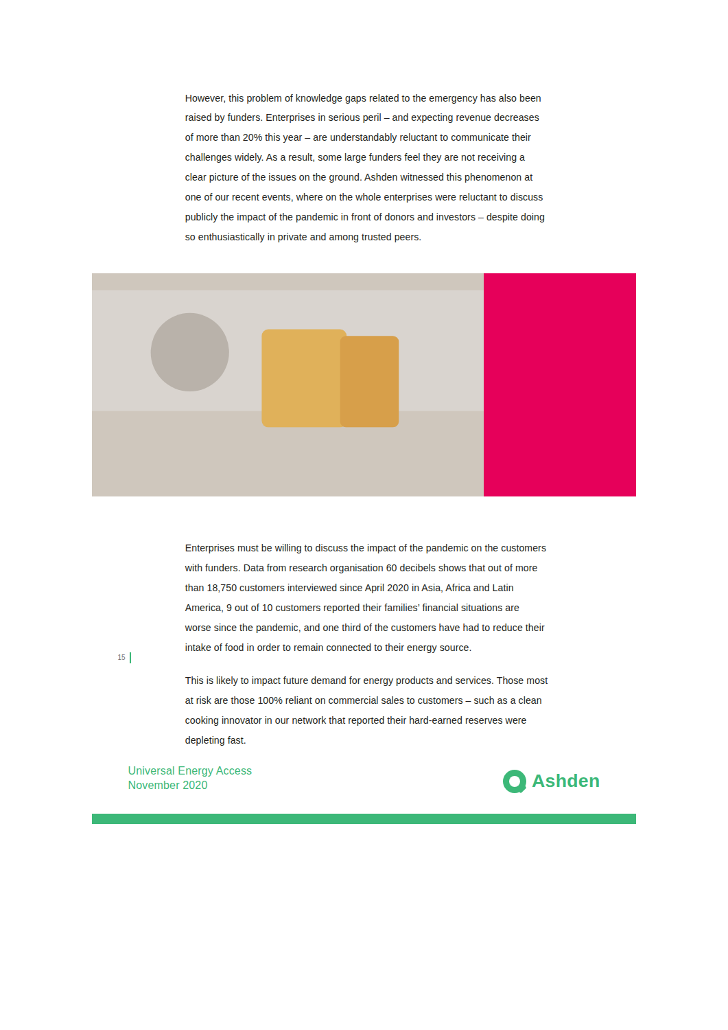However, this problem of knowledge gaps related to the emergency has also been raised by funders. Enterprises in serious peril – and expecting revenue decreases of more than 20% this year – are understandably reluctant to communicate their challenges widely. As a result, some large funders feel they are not receiving a clear picture of the issues on the ground. Ashden witnessed this phenomenon at one of our recent events, where on the whole enterprises were reluctant to discuss publicly the impact of the pandemic in front of donors and investors – despite doing so enthusiastically in private and among trusted peers.
Enterprises must be willing to discuss the impact of the pandemic on the customers with funders. Data from research organisation 60 decibels shows that out of more than 18,750 customers interviewed since April 2020 in Asia, Africa and Latin America, 9 out of 10 customers reported their families’ financial situations are worse since the pandemic, and one third of the customers have had to reduce their intake of food in order to remain connected to their energy source.
This is likely to impact future demand for energy products and services. Those most at risk are those 100% reliant on commercial sales to customers – such as a clean cooking innovator in our network that reported their hard-earned reserves were depleting fast.
15
Universal Energy Access
November 2020
Ashden